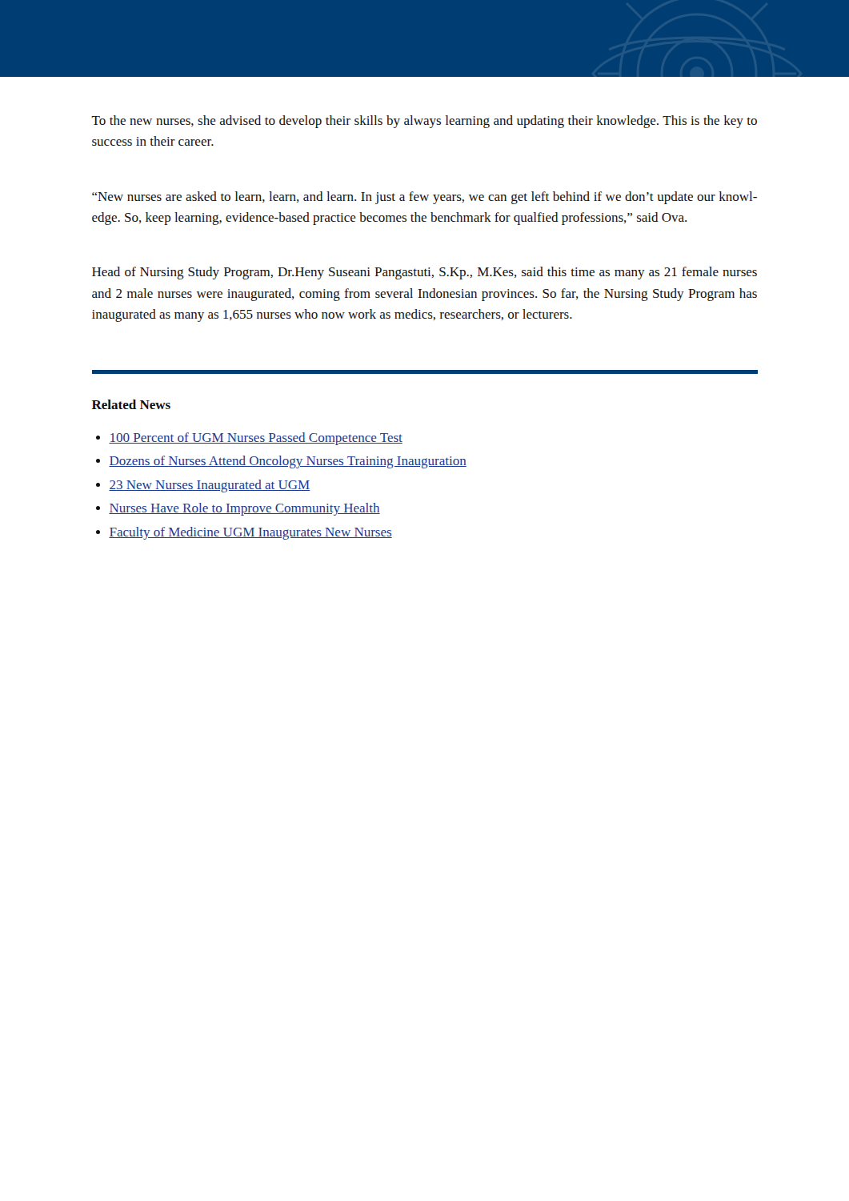To the new nurses, she advised to develop their skills by always learning and updating their knowledge. This is the key to success in their career.
“New nurses are asked to learn, learn, and learn. In just a few years, we can get left behind if we don’t update our knowledge. So, keep learning, evidence-based practice becomes the benchmark for qualfied professions,” said Ova.
Head of Nursing Study Program, Dr.Heny Suseani Pangastuti, S.Kp., M.Kes, said this time as many as 21 female nurses and 2 male nurses were inaugurated, coming from several Indonesian provinces. So far, the Nursing Study Program has inaugurated as many as 1,655 nurses who now work as medics, researchers, or lecturers.
Related News
100 Percent of UGM Nurses Passed Competence Test
Dozens of Nurses Attend Oncology Nurses Training Inauguration
23 New Nurses Inaugurated at UGM
Nurses Have Role to Improve Community Health
Faculty of Medicine UGM Inaugurates New Nurses